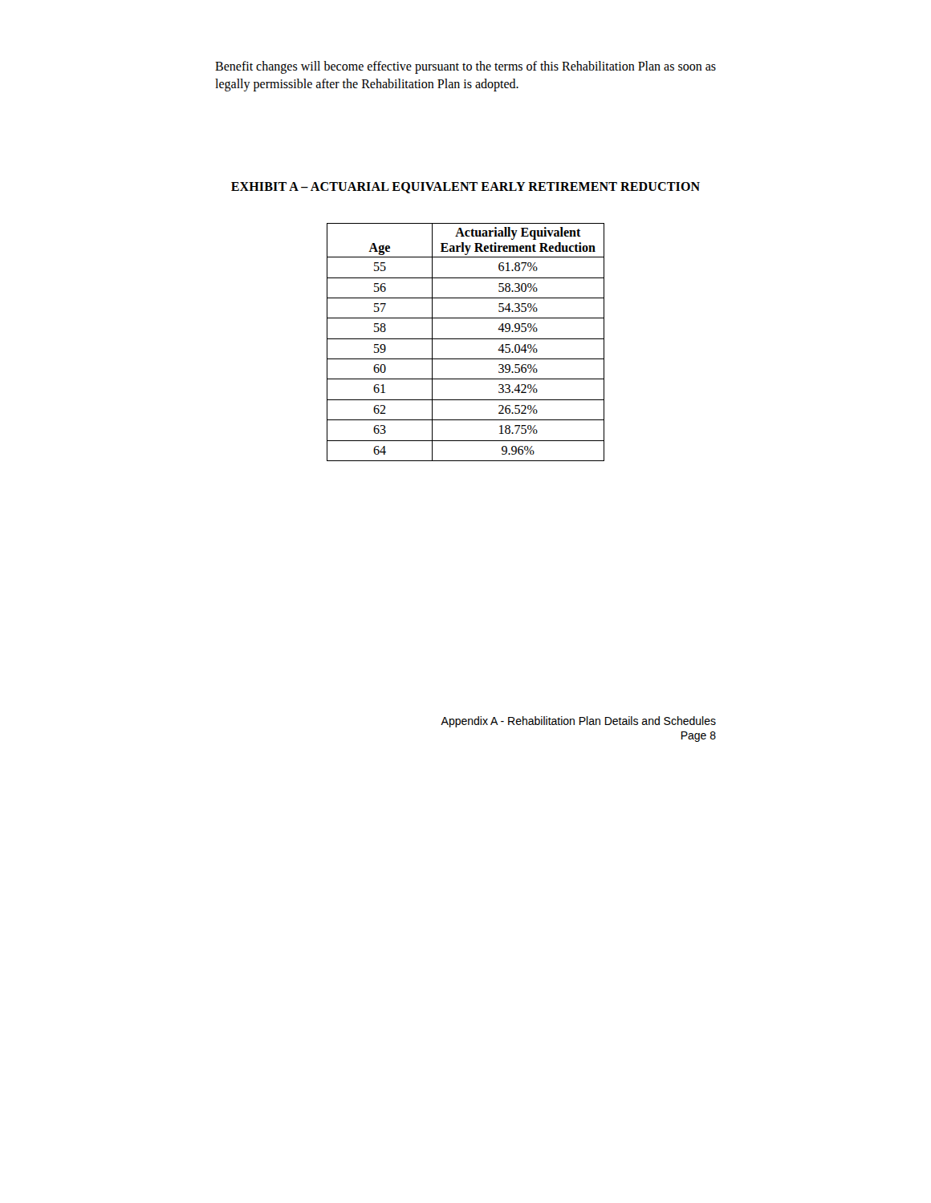Benefit changes will become effective pursuant to the terms of this Rehabilitation Plan as soon as legally permissible after the Rehabilitation Plan is adopted.
EXHIBIT A – ACTUARIAL EQUIVALENT EARLY RETIREMENT REDUCTION
| Age | Actuarially Equivalent Early Retirement Reduction |
| --- | --- |
| 55 | 61.87% |
| 56 | 58.30% |
| 57 | 54.35% |
| 58 | 49.95% |
| 59 | 45.04% |
| 60 | 39.56% |
| 61 | 33.42% |
| 62 | 26.52% |
| 63 | 18.75% |
| 64 | 9.96% |
Appendix A - Rehabilitation Plan Details and Schedules
Page 8